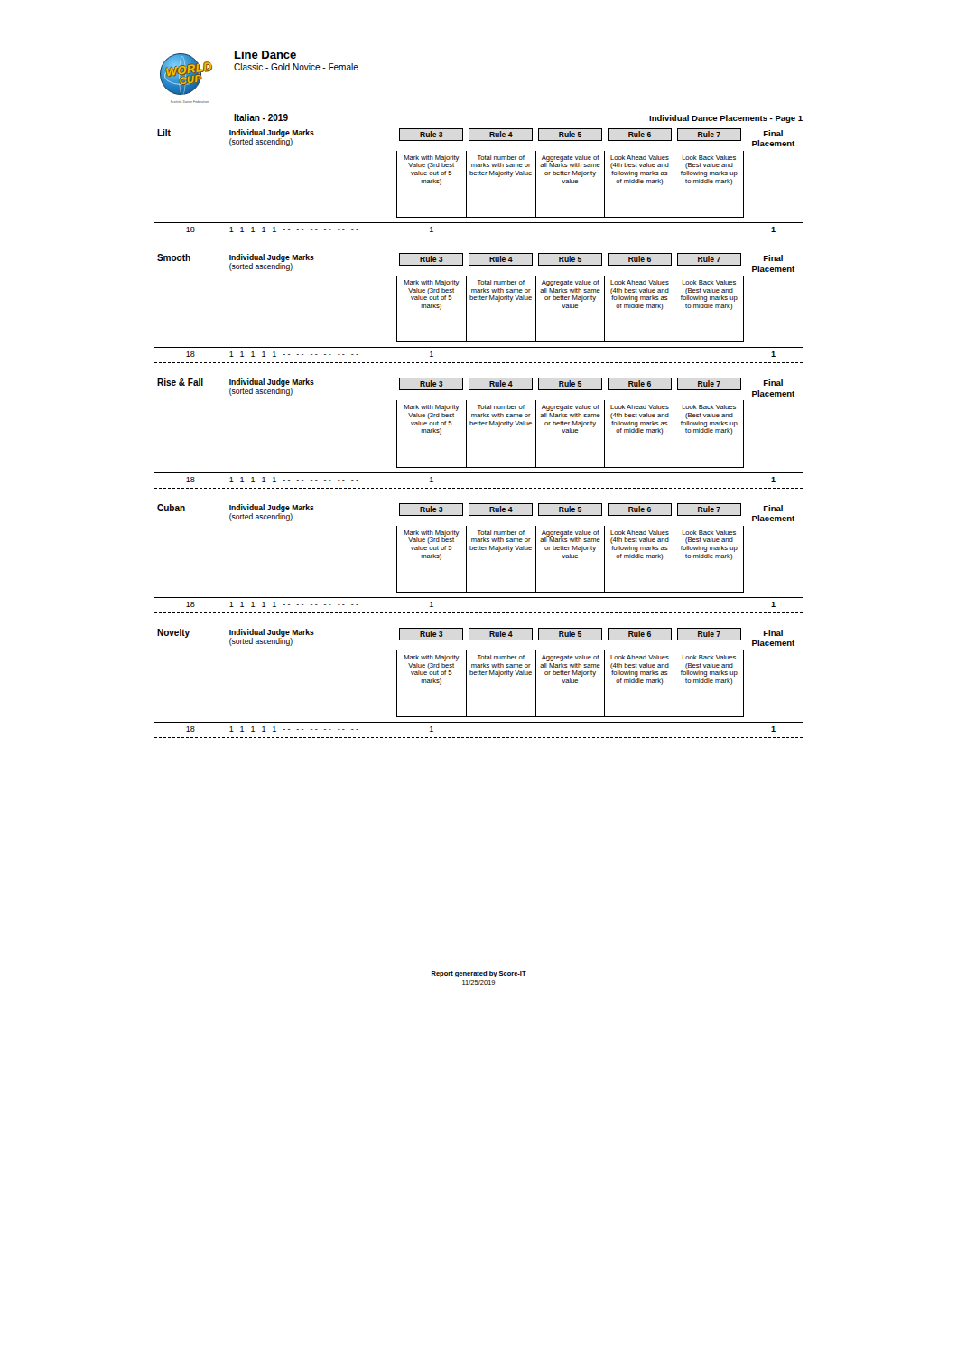WORLDCUP
Scottish Dance Federation
Line Dance
Classic - Gold Novice - Female
Italian - 2019
Individual Dance Placements - Page 1
| Lilt | Individual Judge Marks (sorted ascending) | Rule 3 | Rule 4 | Rule 5 | Rule 6 | Rule 7 | Final Placement |
| | | Mark with Majority Value (3rd best value out of 5 marks) | Total number of marks with same or better Majority Value | Aggregate value of all Marks with same or better Majority value | Look Ahead Values (4th best value and following marks as of middle mark) | Look Back Values (Best value and following marks up to middle mark) | |
| 18 | 1 1 1 1 1 -- -- -- -- -- -- | 1 | | | | | 1 |
| Smooth | Individual Judge Marks (sorted ascending) | Rule 3 | Rule 4 | Rule 5 | Rule 6 | Rule 7 | Final Placement |
| | | Mark with Majority Value (3rd best value out of 5 marks) | Total number of marks with same or better Majority Value | Aggregate value of all Marks with same or better Majority value | Look Ahead Values (4th best value and following marks as of middle mark) | Look Back Values (Best value and following marks up to middle mark) | |
| 18 | 1 1 1 1 1 -- -- -- -- -- -- | 1 | | | | | 1 |
| Rise & Fall | Individual Judge Marks (sorted ascending) | Rule 3 | Rule 4 | Rule 5 | Rule 6 | Rule 7 | Final Placement |
| | | Mark with Majority Value (3rd best value out of 5 marks) | Total number of marks with same or better Majority Value | Aggregate value of all Marks with same or better Majority value | Look Ahead Values (4th best value and following marks as of middle mark) | Look Back Values (Best value and following marks up to middle mark) | |
| 18 | 1 1 1 1 1 -- -- -- -- -- -- | 1 | | | | | 1 |
| Cuban | Individual Judge Marks (sorted ascending) | Rule 3 | Rule 4 | Rule 5 | Rule 6 | Rule 7 | Final Placement |
| | | Mark with Majority Value (3rd best value out of 5 marks) | Total number of marks with same or better Majority Value | Aggregate value of all Marks with same or better Majority value | Look Ahead Values (4th best value and following marks as of middle mark) | Look Back Values (Best value and following marks up to middle mark) | |
| 18 | 1 1 1 1 1 -- -- -- -- -- -- | 1 | | | | | 1 |
| Novelty | Individual Judge Marks (sorted ascending) | Rule 3 | Rule 4 | Rule 5 | Rule 6 | Rule 7 | Final Placement |
| | | Mark with Majority Value (3rd best value out of 5 marks) | Total number of marks with same or better Majority Value | Aggregate value of all Marks with same or better Majority value | Look Ahead Values (4th best value and following marks as of middle mark) | Look Back Values (Best value and following marks up to middle mark) | |
| 18 | 1 1 1 1 1 -- -- -- -- -- -- | 1 | | | | | 1 |
Report generated by Score-IT
11/25/2019